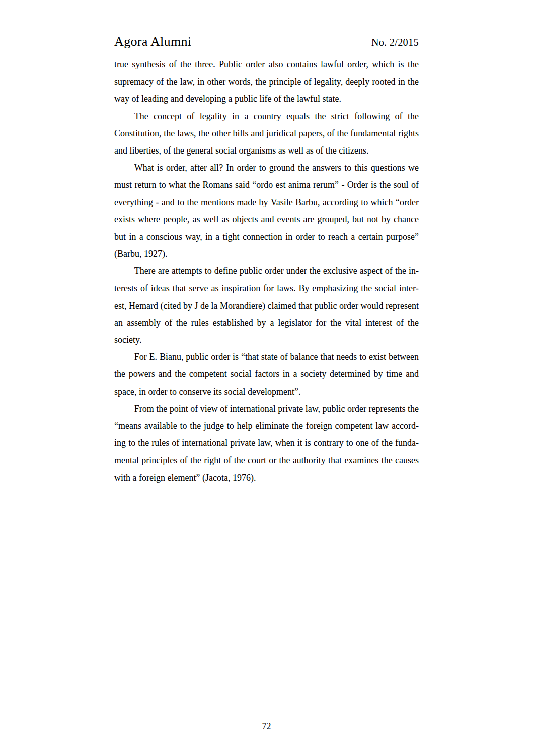Agora Alumni No. 2/2015
true synthesis of the three. Public order also contains lawful order, which is the supremacy of the law, in other words, the principle of legality, deeply rooted in the way of leading and developing a public life of the lawful state.
The concept of legality in a country equals the strict following of the Constitution, the laws, the other bills and juridical papers, of the fundamental rights and liberties, of the general social organisms as well as of the citizens.
What is order, after all? In order to ground the answers to this questions we must return to what the Romans said “ordo est anima rerum” - Order is the soul of everything - and to the mentions made by Vasile Barbu, according to which “order exists where people, as well as objects and events are grouped, but not by chance but in a conscious way, in a tight connection in order to reach a certain purpose” (Barbu, 1927).
There are attempts to define public order under the exclusive aspect of the interests of ideas that serve as inspiration for laws. By emphasizing the social interest, Hemard (cited by J de la Morandiere) claimed that public order would represent an assembly of the rules established by a legislator for the vital interest of the society.
For E. Bianu, public order is “that state of balance that needs to exist between the powers and the competent social factors in a society determined by time and space, in order to conserve its social development”.
From the point of view of international private law, public order represents the “means available to the judge to help eliminate the foreign competent law according to the rules of international private law, when it is contrary to one of the fundamental principles of the right of the court or the authority that examines the causes with a foreign element” (Jacota, 1976).
72